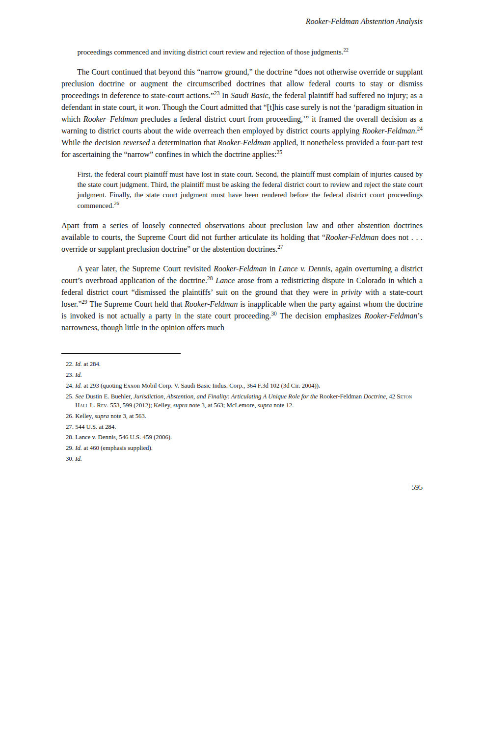Rooker-Feldman Abstention Analysis
proceedings commenced and inviting district court review and rejection of those judgments.22
The Court continued that beyond this “narrow ground,” the doctrine “does not otherwise override or supplant preclusion doctrine or augment the circumscribed doctrines that allow federal courts to stay or dismiss proceedings in deference to state-court actions.”23 In Saudi Basic, the federal plaintiff had suffered no injury; as a defendant in state court, it won. Though the Court admitted that “[t]his case surely is not the ‘paradigm situation in which Rooker–Feldman precludes a federal district court from proceeding,’” it framed the overall decision as a warning to district courts about the wide overreach then employed by district courts applying Rooker-Feldman.24 While the decision reversed a determination that Rooker-Feldman applied, it nonetheless provided a four-part test for ascertaining the “narrow” confines in which the doctrine applies:25
First, the federal court plaintiff must have lost in state court. Second, the plaintiff must complain of injuries caused by the state court judgment. Third, the plaintiff must be asking the federal district court to review and reject the state court judgment. Finally, the state court judgment must have been rendered before the federal district court proceedings commenced.26
Apart from a series of loosely connected observations about preclusion law and other abstention doctrines available to courts, the Supreme Court did not further articulate its holding that “Rooker-Feldman does not . . . override or supplant preclusion doctrine” or the abstention doctrines.27
A year later, the Supreme Court revisited Rooker-Feldman in Lance v. Dennis, again overturning a district court’s overbroad application of the doctrine.28 Lance arose from a redistricting dispute in Colorado in which a federal district court “dismissed the plaintiffs’ suit on the ground that they were in privity with a state-court loser.”29 The Supreme Court held that Rooker-Feldman is inapplicable when the party against whom the doctrine is invoked is not actually a party in the state court proceeding.30 The decision emphasizes Rooker-Feldman’s narrowness, though little in the opinion offers much
Id. at 284.
Id.
Id. at 293 (quoting Exxon Mobil Corp. V. Saudi Basic Indus. Corp., 364 F.3d 102 (3d Cir. 2004)).
See Dustin E. Buehler, Jurisdiction, Abstention, and Finality: Articulating A Unique Role for the Rooker-Feldman Doctrine, 42 Seton Hall L. Rev. 553, 599 (2012); Kelley, supra note 3, at 563; McLemore, supra note 12.
Kelley, supra note 3, at 563.
544 U.S. at 284.
Lance v. Dennis, 546 U.S. 459 (2006).
Id. at 460 (emphasis supplied).
Id.
595